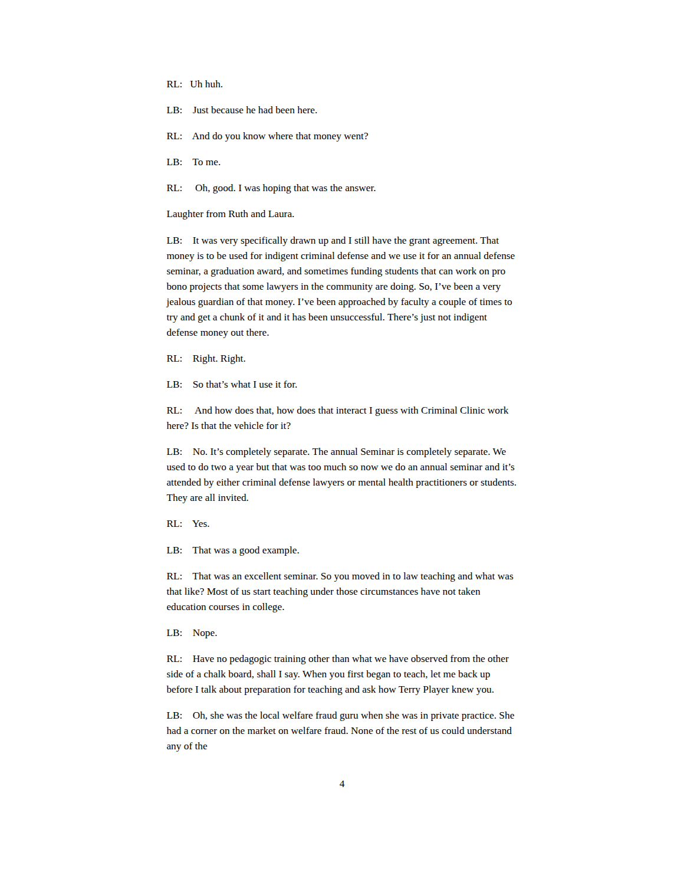RL: Uh huh.
LB: Just because he had been here.
RL: And do you know where that money went?
LB: To me.
RL: Oh, good. I was hoping that was the answer.
Laughter from Ruth and Laura.
LB: It was very specifically drawn up and I still have the grant agreement. That money is to be used for indigent criminal defense and we use it for an annual defense seminar, a graduation award, and sometimes funding students that can work on pro bono projects that some lawyers in the community are doing. So, I’ve been a very jealous guardian of that money. I’ve been approached by faculty a couple of times to try and get a chunk of it and it has been unsuccessful. There’s just not indigent defense money out there.
RL: Right. Right.
LB: So that’s what I use it for.
RL: And how does that, how does that interact I guess with Criminal Clinic work here? Is that the vehicle for it?
LB: No. It’s completely separate. The annual Seminar is completely separate. We used to do two a year but that was too much so now we do an annual seminar and it’s attended by either criminal defense lawyers or mental health practitioners or students. They are all invited.
RL: Yes.
LB: That was a good example.
RL: That was an excellent seminar. So you moved in to law teaching and what was that like? Most of us start teaching under those circumstances have not taken education courses in college.
LB: Nope.
RL: Have no pedagogic training other than what we have observed from the other side of a chalk board, shall I say. When you first began to teach, let me back up before I talk about preparation for teaching and ask how Terry Player knew you.
LB: Oh, she was the local welfare fraud guru when she was in private practice. She had a corner on the market on welfare fraud. None of the rest of us could understand any of the
4